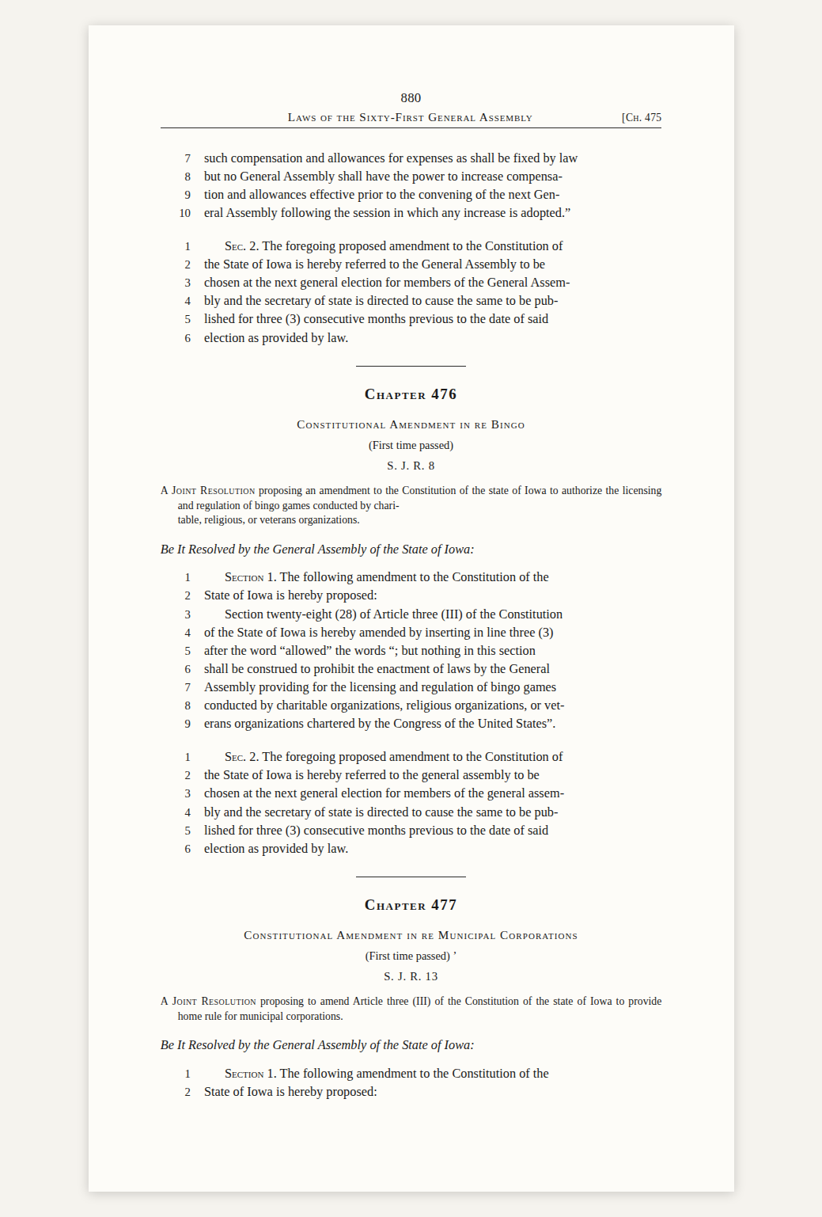880
Laws of the Sixty-First General Assembly [Ch. 475
7 such compensation and allowances for expenses as shall be fixed by law
8 but no General Assembly shall have the power to increase compensa-
9 tion and allowances effective prior to the convening of the next Gen-
10 eral Assembly following the session in which any increase is adopted.”
1 Sec. 2. The foregoing proposed amendment to the Constitution of
2 the State of Iowa is hereby referred to the General Assembly to be
3 chosen at the next general election for members of the General Assem-
4 bly and the secretary of state is directed to cause the same to be pub-
5 lished for three (3) consecutive months previous to the date of said
6 election as provided by law.
Chapter 476
Constitutional Amendment in re Bingo
(First time passed)
S. J. R. 8
A Joint Resolution proposing an amendment to the Constitution of the state of Iowa to authorize the licensing and regulation of bingo games conducted by chari- table, religious, or veterans organizations.
Be It Resolved by the General Assembly of the State of Iowa:
1 Section 1. The following amendment to the Constitution of the
2 State of Iowa is hereby proposed:
3 Section twenty-eight (28) of Article three (III) of the Constitution
4 of the State of Iowa is hereby amended by inserting in line three (3)
5 after the word “allowed” the words “; but nothing in this section
6 shall be construed to prohibit the enactment of laws by the General
7 Assembly providing for the licensing and regulation of bingo games
8 conducted by charitable organizations, religious organizations, or vet-
9 erans organizations chartered by the Congress of the United States”.
1 Sec. 2. The foregoing proposed amendment to the Constitution of
2 the State of Iowa is hereby referred to the general assembly to be
3 chosen at the next general election for members of the general assem-
4 bly and the secretary of state is directed to cause the same to be pub-
5 lished for three (3) consecutive months previous to the date of said
6 election as provided by law.
Chapter 477
Constitutional Amendment in re Municipal Corporations
(First time passed) ’
S. J. R. 13
A Joint Resolution proposing to amend Article three (III) of the Constitution of the state of Iowa to provide home rule for municipal corporations.
Be It Resolved by the General Assembly of the State of Iowa:
1 Section 1. The following amendment to the Constitution of the
2 State of Iowa is hereby proposed: